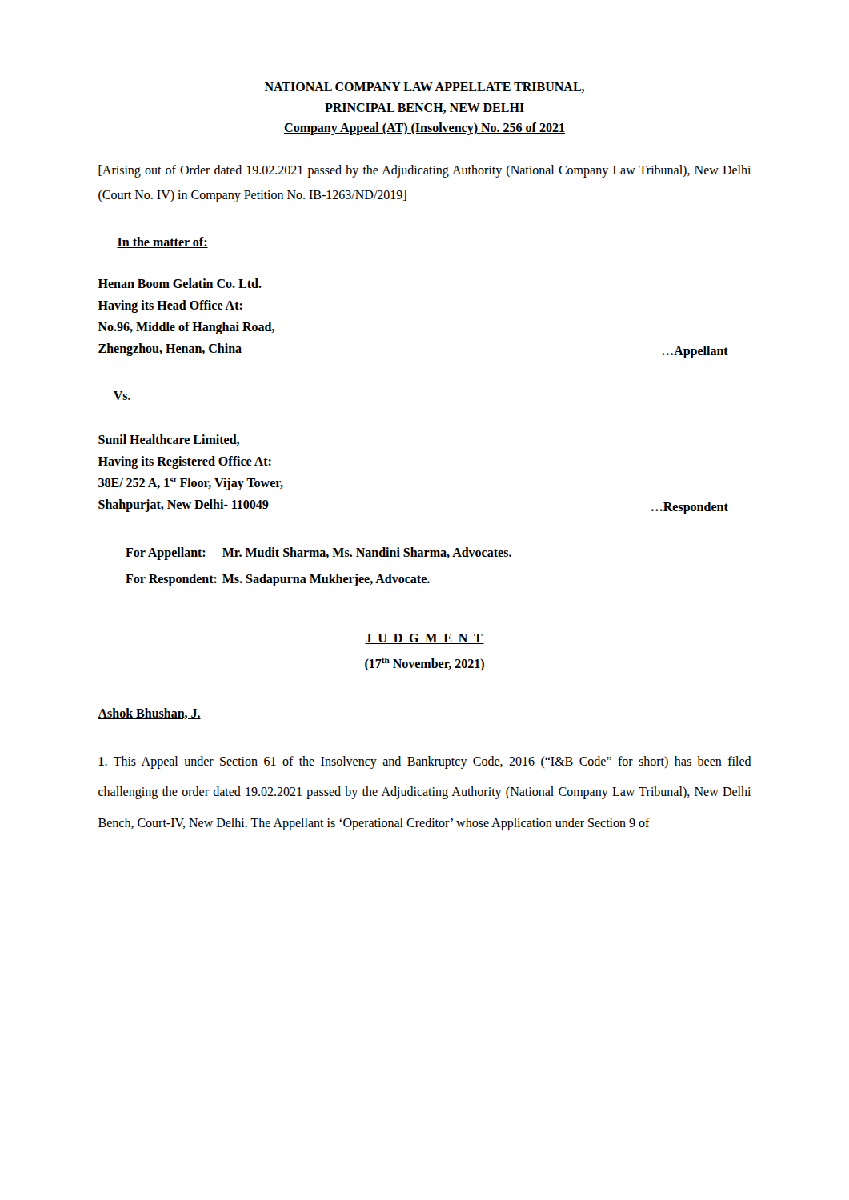NATIONAL COMPANY LAW APPELLATE TRIBUNAL,
PRINCIPAL BENCH, NEW DELHI
Company Appeal (AT) (Insolvency) No. 256 of 2021
[Arising out of Order dated 19.02.2021 passed by the Adjudicating Authority (National Company Law Tribunal), New Delhi (Court No. IV) in Company Petition No. IB-1263/ND/2019]
In the matter of:
Henan Boom Gelatin Co. Ltd.
Having its Head Office At:
No.96, Middle of Hanghai Road,
Zhengzhou, Henan, China
…Appellant
Vs.
Sunil Healthcare Limited,
Having its Registered Office At:
38E/ 252 A, 1st Floor, Vijay Tower,
Shahpurjat, New Delhi- 110049
…Respondent
| For Appellant: | Mr. Mudit Sharma, Ms. Nandini Sharma, Advocates. |
| For Respondent: | Ms. Sadapurna Mukherjee, Advocate. |
J U D G M E N T
(17th November, 2021)
Ashok Bhushan, J.
1. This Appeal under Section 61 of the Insolvency and Bankruptcy Code, 2016 (“I&B Code” for short) has been filed challenging the order dated 19.02.2021 passed by the Adjudicating Authority (National Company Law Tribunal), New Delhi Bench, Court-IV, New Delhi. The Appellant is ‘Operational Creditor’ whose Application under Section 9 of